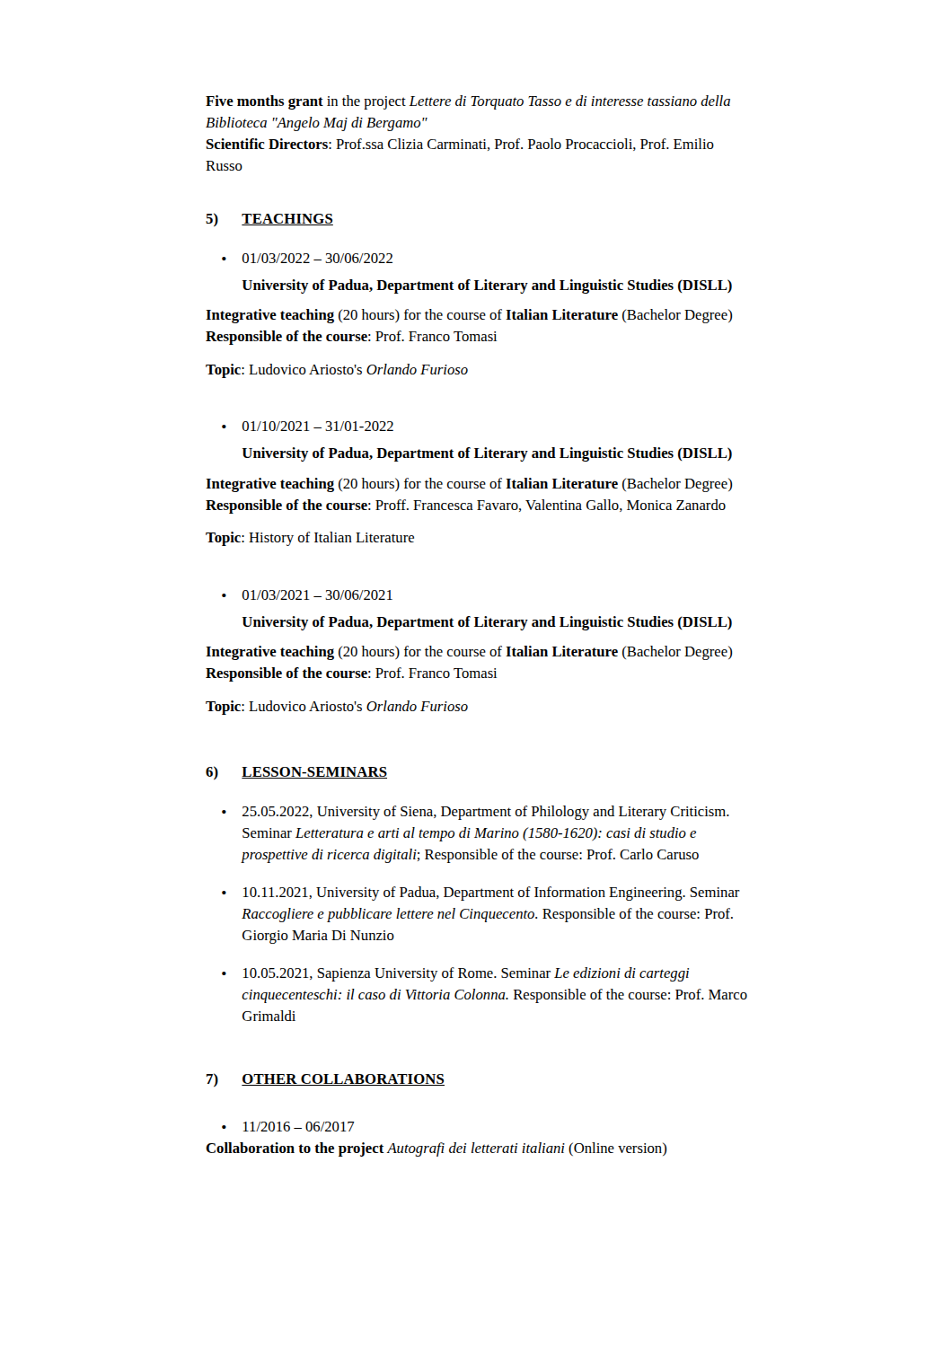Five months grant in the project Lettere di Torquato Tasso e di interesse tassiano della Biblioteca "Angelo Maj di Bergamo"
Scientific Directors: Prof.ssa Clizia Carminati, Prof. Paolo Procaccioli, Prof. Emilio Russo
5) TEACHINGS
01/03/2022 – 30/06/2022
University of Padua, Department of Literary and Linguistic Studies (DISLL)
Integrative teaching (20 hours) for the course of Italian Literature (Bachelor Degree)
Responsible of the course: Prof. Franco Tomasi
Topic: Ludovico Ariosto's Orlando Furioso
01/10/2021 – 31/01-2022
University of Padua, Department of Literary and Linguistic Studies (DISLL)
Integrative teaching (20 hours) for the course of Italian Literature (Bachelor Degree)
Responsible of the course: Proff. Francesca Favaro, Valentina Gallo, Monica Zanardo
Topic: History of Italian Literature
01/03/2021 – 30/06/2021
University of Padua, Department of Literary and Linguistic Studies (DISLL)
Integrative teaching (20 hours) for the course of Italian Literature (Bachelor Degree)
Responsible of the course: Prof. Franco Tomasi
Topic: Ludovico Ariosto's Orlando Furioso
6) LESSON-SEMINARS
25.05.2022, University of Siena, Department of Philology and Literary Criticism. Seminar Letteratura e arti al tempo di Marino (1580-1620): casi di studio e prospettive di ricerca digitali; Responsible of the course: Prof. Carlo Caruso
10.11.2021, University of Padua, Department of Information Engineering. Seminar Raccogliere e pubblicare lettere nel Cinquecento. Responsible of the course: Prof. Giorgio Maria Di Nunzio
10.05.2021, Sapienza University of Rome. Seminar Le edizioni di carteggi cinquecenteschi: il caso di Vittoria Colonna. Responsible of the course: Prof. Marco Grimaldi
7) OTHER COLLABORATIONS
11/2016 – 06/2017
Collaboration to the project Autografi dei letterati italiani (Online version)